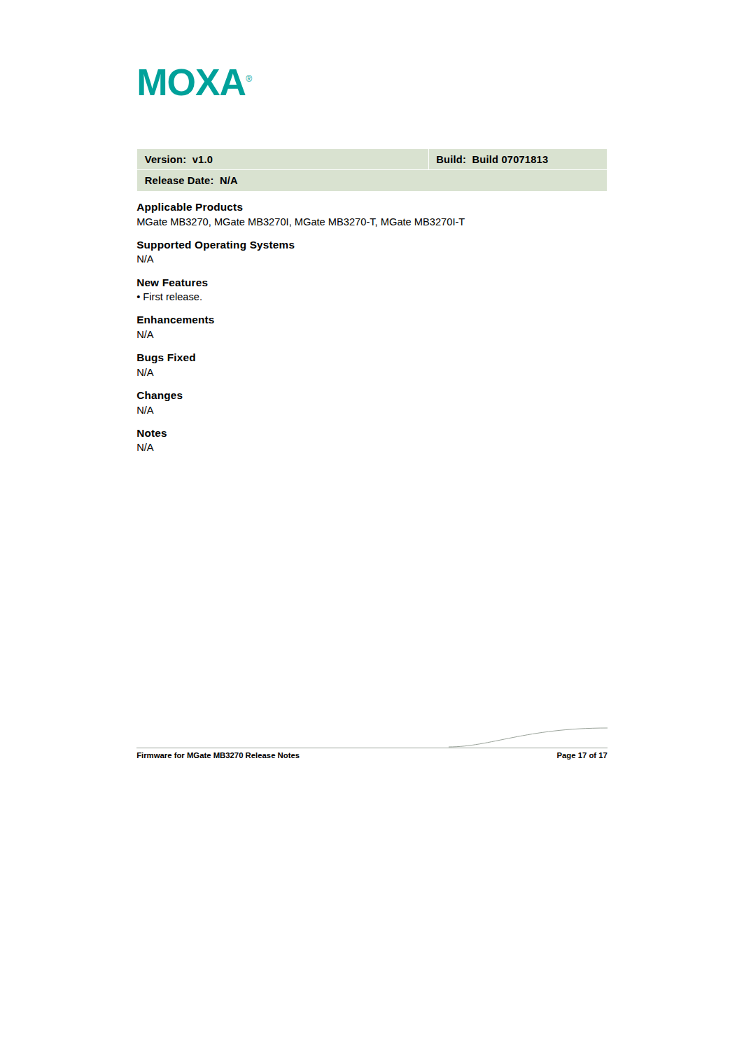MOXA®
| Version: v1.0 | Build: Build 07071813 |
| Release Date: N/A |
Applicable Products
MGate MB3270, MGate MB3270I, MGate MB3270-T, MGate MB3270I-T
Supported Operating Systems
N/A
New Features
• First release.
Enhancements
N/A
Bugs Fixed
N/A
Changes
N/A
Notes
N/A
Firmware for MGate MB3270 Release Notes Page 17 of 17